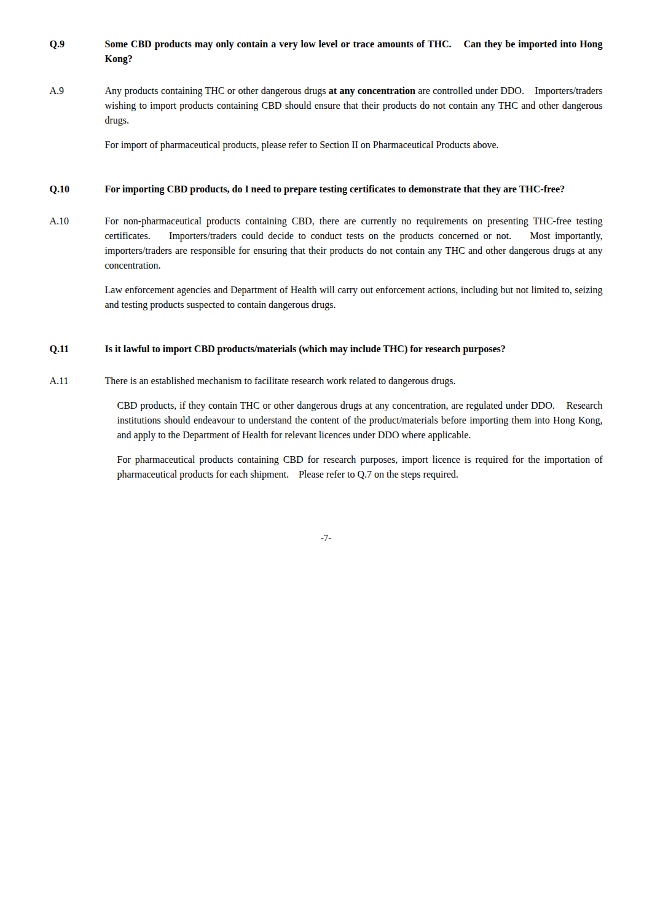Q.9
Some CBD products may only contain a very low level or trace amounts of THC. Can they be imported into Hong Kong?
A.9
Any products containing THC or other dangerous drugs at any concentration are controlled under DDO. Importers/traders wishing to import products containing CBD should ensure that their products do not contain any THC and other dangerous drugs.
For import of pharmaceutical products, please refer to Section II on Pharmaceutical Products above.
Q.10
For importing CBD products, do I need to prepare testing certificates to demonstrate that they are THC-free?
A.10
For non-pharmaceutical products containing CBD, there are currently no requirements on presenting THC-free testing certificates. Importers/traders could decide to conduct tests on the products concerned or not. Most importantly, importers/traders are responsible for ensuring that their products do not contain any THC and other dangerous drugs at any concentration.
Law enforcement agencies and Department of Health will carry out enforcement actions, including but not limited to, seizing and testing products suspected to contain dangerous drugs.
Q.11
Is it lawful to import CBD products/materials (which may include THC) for research purposes?
A.11
There is an established mechanism to facilitate research work related to dangerous drugs.
CBD products, if they contain THC or other dangerous drugs at any concentration, are regulated under DDO. Research institutions should endeavour to understand the content of the product/materials before importing them into Hong Kong, and apply to the Department of Health for relevant licences under DDO where applicable.
For pharmaceutical products containing CBD for research purposes, import licence is required for the importation of pharmaceutical products for each shipment. Please refer to Q.7 on the steps required.
-7-